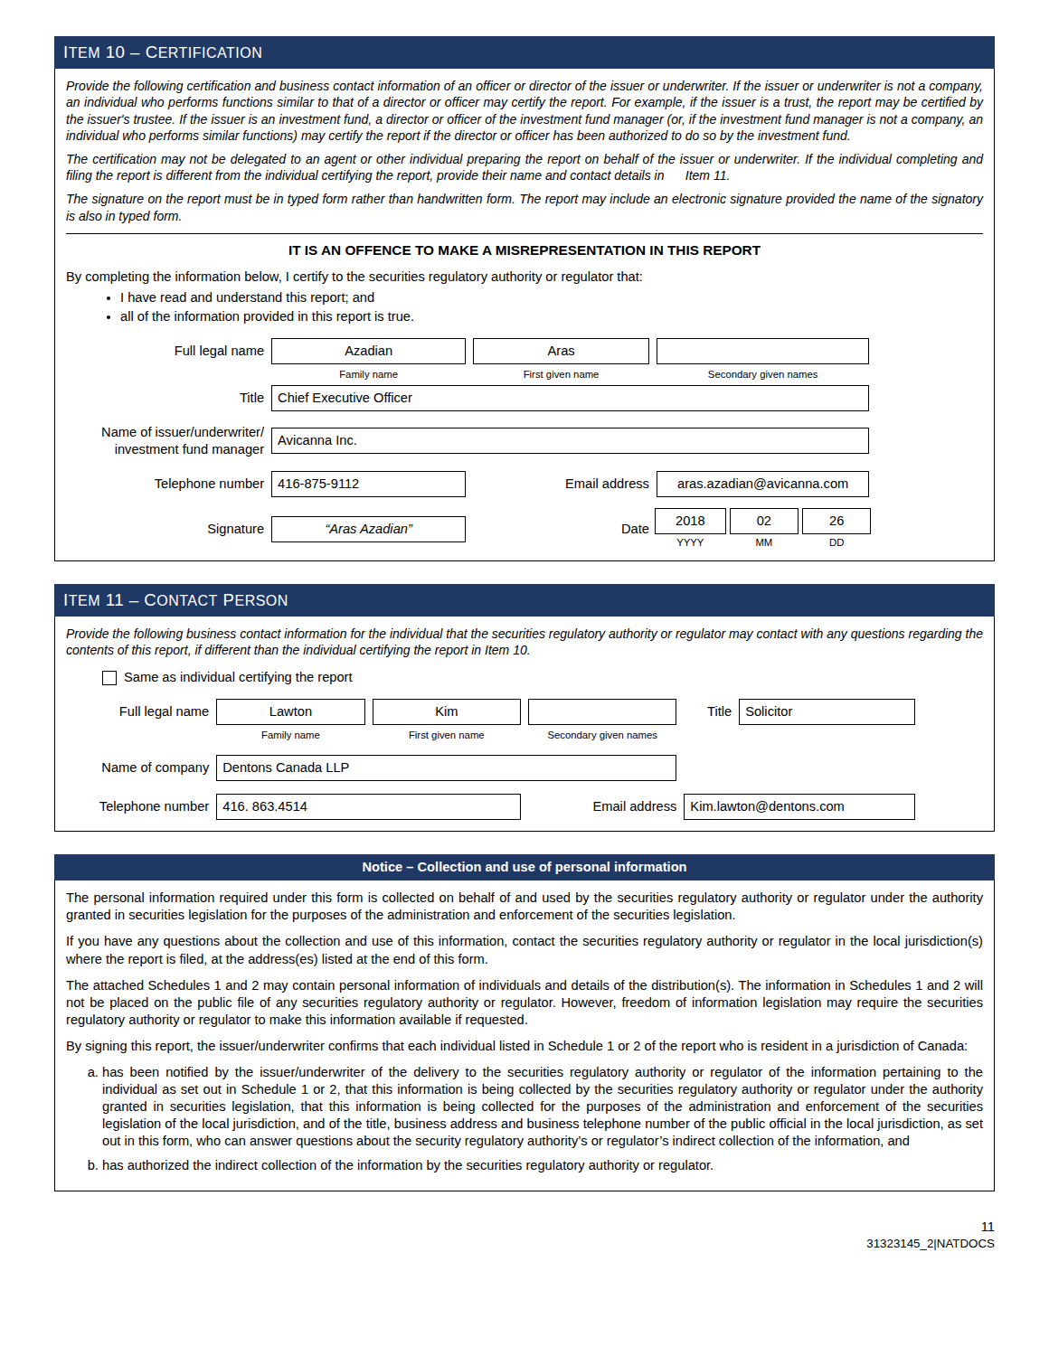ITEM 10 – CERTIFICATION
Provide the following certification and business contact information of an officer or director of the issuer or underwriter. If the issuer or underwriter is not a company, an individual who performs functions similar to that of a director or officer may certify the report. For example, if the issuer is a trust, the report may be certified by the issuer's trustee. If the issuer is an investment fund, a director or officer of the investment fund manager (or, if the investment fund manager is not a company, an individual who performs similar functions) may certify the report if the director or officer has been authorized to do so by the investment fund.
The certification may not be delegated to an agent or other individual preparing the report on behalf of the issuer or underwriter. If the individual completing and filing the report is different from the individual certifying the report, provide their name and contact details in Item 11.
The signature on the report must be in typed form rather than handwritten form. The report may include an electronic signature provided the name of the signatory is also in typed form.
IT IS AN OFFENCE TO MAKE A MISREPRESENTATION IN THIS REPORT
By completing the information below, I certify to the securities regulatory authority or regulator that:
I have read and understand this report; and
all of the information provided in this report is true.
| Full legal name | Azadian | Aras | | |
| | Family name | First given name | Secondary given names | |
| Title | Chief Executive Officer | |
| Name of issuer/underwriter/ investment fund manager | Avicanna Inc. | |
| Telephone number | 416-875-9112 | Email address | aras.azadian@avicanna.com | |
| Signature | “Aras Azadian” | Date | / 2018 / 02 / 26 / / YYYY / MM / DD / | |
ITEM 11 – CONTACT PERSON
Provide the following business contact information for the individual that the securities regulatory authority or regulator may contact with any questions regarding the contents of this report, if different than the individual certifying the report in Item 10.
Same as individual certifying the report
| Full legal name | Lawton | Kim | | Title | Solicitor | |
| | Family name | First given name | Secondary given names | |
| Name of company | Dentons Canada LLP | |
| Telephone number | 416. 863.4514 | Email address | Kim.lawton@dentons.com | |
Notice – Collection and use of personal information
The personal information required under this form is collected on behalf of and used by the securities regulatory authority or regulator under the authority granted in securities legislation for the purposes of the administration and enforcement of the securities legislation.
If you have any questions about the collection and use of this information, contact the securities regulatory authority or regulator in the local jurisdiction(s) where the report is filed, at the address(es) listed at the end of this form.
The attached Schedules 1 and 2 may contain personal information of individuals and details of the distribution(s). The information in Schedules 1 and 2 will not be placed on the public file of any securities regulatory authority or regulator. However, freedom of information legislation may require the securities regulatory authority or regulator to make this information available if requested.
By signing this report, the issuer/underwriter confirms that each individual listed in Schedule 1 or 2 of the report who is resident in a jurisdiction of Canada:
has been notified by the issuer/underwriter of the delivery to the securities regulatory authority or regulator of the information pertaining to the individual as set out in Schedule 1 or 2, that this information is being collected by the securities regulatory authority or regulator under the authority granted in securities legislation, that this information is being collected for the purposes of the administration and enforcement of the securities legislation of the local jurisdiction, and of the title, business address and business telephone number of the public official in the local jurisdiction, as set out in this form, who can answer questions about the security regulatory authority’s or regulator’s indirect collection of the information, and
has authorized the indirect collection of the information by the securities regulatory authority or regulator.
11
31323145_2|NATDOCS